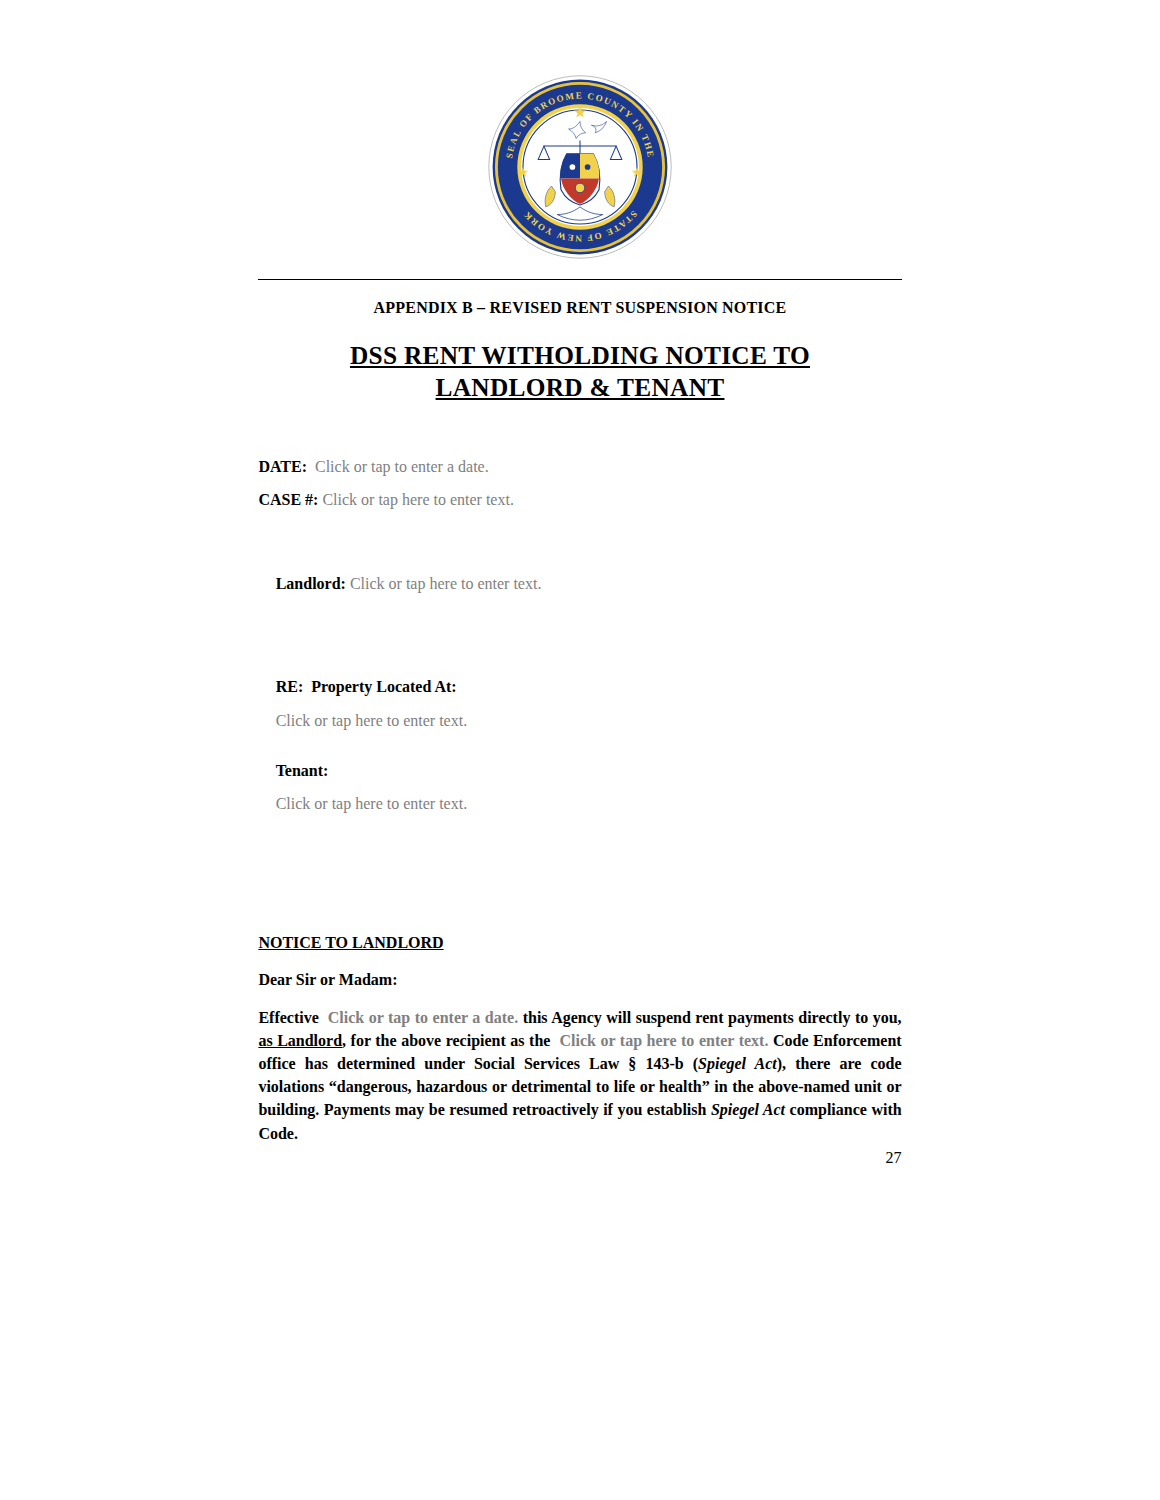SEAL OF BROOME COUNTY IN THE STATE OF NEW YORK
APPENDIX B – REVISED RENT SUSPENSION NOTICE
DSS RENT WITHOLDING NOTICE TO
LANDLORD & TENANT
DATE: Click or tap to enter a date.
CASE #: Click or tap here to enter text.
Landlord: Click or tap here to enter text.
RE: Property Located At:
Click or tap here to enter text.
Tenant:
Click or tap here to enter text.
NOTICE TO LANDLORD
Dear Sir or Madam:
Effective Click or tap to enter a date. this Agency will suspend rent payments directly to you, as Landlord, for the above recipient as the Click or tap here to enter text. Code Enforcement office has determined under Social Services Law § 143-b (Spiegel Act), there are code violations “dangerous, hazardous or detrimental to life or health” in the above-named unit or building. Payments may be resumed retroactively if you establish Spiegel Act compliance with Code.
27